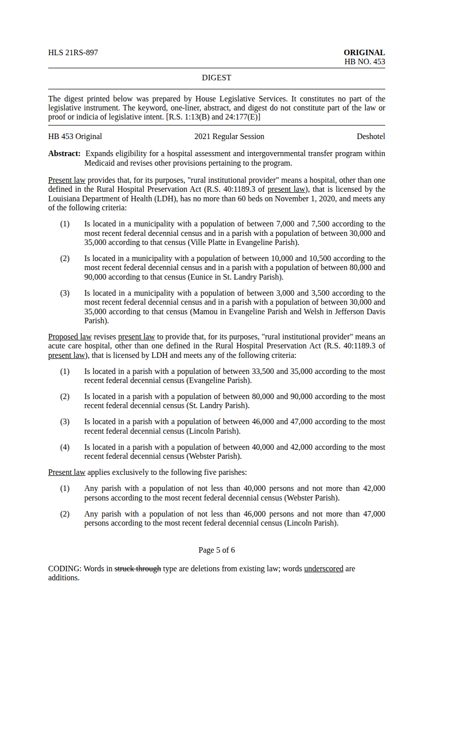HLS 21RS-897
ORIGINAL
HB NO. 453
DIGEST
The digest printed below was prepared by House Legislative Services. It constitutes no part of the legislative instrument. The keyword, one-liner, abstract, and digest do not constitute part of the law or proof or indicia of legislative intent. [R.S. 1:13(B) and 24:177(E)]
HB 453 Original 2021 Regular Session Deshotel
Abstract: Expands eligibility for a hospital assessment and intergovernmental transfer program within Medicaid and revises other provisions pertaining to the program.
Present law provides that, for its purposes, "rural institutional provider" means a hospital, other than one defined in the Rural Hospital Preservation Act (R.S. 40:1189.3 of present law), that is licensed by the Louisiana Department of Health (LDH), has no more than 60 beds on November 1, 2020, and meets any of the following criteria:
(1) Is located in a municipality with a population of between 7,000 and 7,500 according to the most recent federal decennial census and in a parish with a population of between 30,000 and 35,000 according to that census (Ville Platte in Evangeline Parish).
(2) Is located in a municipality with a population of between 10,000 and 10,500 according to the most recent federal decennial census and in a parish with a population of between 80,000 and 90,000 according to that census (Eunice in St. Landry Parish).
(3) Is located in a municipality with a population of between 3,000 and 3,500 according to the most recent federal decennial census and in a parish with a population of between 30,000 and 35,000 according to that census (Mamou in Evangeline Parish and Welsh in Jefferson Davis Parish).
Proposed law revises present law to provide that, for its purposes, "rural institutional provider" means an acute care hospital, other than one defined in the Rural Hospital Preservation Act (R.S. 40:1189.3 of present law), that is licensed by LDH and meets any of the following criteria:
(1) Is located in a parish with a population of between 33,500 and 35,000 according to the most recent federal decennial census (Evangeline Parish).
(2) Is located in a parish with a population of between 80,000 and 90,000 according to the most recent federal decennial census (St. Landry Parish).
(3) Is located in a parish with a population of between 46,000 and 47,000 according to the most recent federal decennial census (Lincoln Parish).
(4) Is located in a parish with a population of between 40,000 and 42,000 according to the most recent federal decennial census (Webster Parish).
Present law applies exclusively to the following five parishes:
(1) Any parish with a population of not less than 40,000 persons and not more than 42,000 persons according to the most recent federal decennial census (Webster Parish).
(2) Any parish with a population of not less than 46,000 persons and not more than 47,000 persons according to the most recent federal decennial census (Lincoln Parish).
Page 5 of 6
CODING: Words in struck through type are deletions from existing law; words underscored are additions.